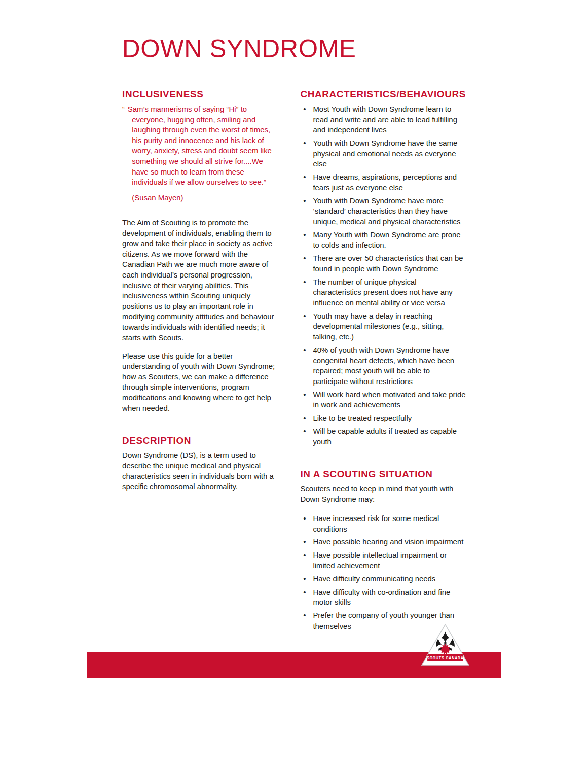DOWN SYNDROME
Inclusiveness
“Sam’s mannerisms of saying “Hi” to everyone, hugging often, smiling and laughing through even the worst of times, his purity and innocence and his lack of worry, anxiety, stress and doubt seem like something we should all strive for....We have so much to learn from these individuals if we allow ourselves to see.”
(Susan Mayen)
The Aim of Scouting is to promote the development of individuals, enabling them to grow and take their place in society as active citizens. As we move forward with the Canadian Path we are much more aware of each individual’s personal progression, inclusive of their varying abilities. This inclusiveness within Scouting uniquely positions us to play an important role in modifying community attitudes and behaviour towards individuals with identified needs; it starts with Scouts.
Please use this guide for a better understanding of youth with Down Syndrome; how as Scouters, we can make a difference through simple interventions, program modifications and knowing where to get help when needed.
Description
Down Syndrome (DS), is a term used to describe the unique medical and physical characteristics seen in individuals born with a specific chromosomal abnormality.
Characteristics/Behaviours
Most Youth with Down Syndrome learn to read and write and are able to lead fulfilling and independent lives
Youth with Down Syndrome have the same physical and emotional needs as everyone else
Have dreams, aspirations, perceptions and fears just as everyone else
Youth with Down Syndrome have more ‘standard’ characteristics than they have unique, medical and physical characteristics
Many Youth with Down Syndrome are prone to colds and infection.
There are over 50 characteristics that can be found in people with Down Syndrome
The number of unique physical characteristics present does not have any influence on mental ability or vice versa
Youth may have a delay in reaching developmental milestones (e.g., sitting, talking, etc.)
40% of youth with Down Syndrome have congenital heart defects, which have been repaired; most youth will be able to participate without restrictions
Will work hard when motivated and take pride in work and achievements
Like to be treated respectfully
Will be capable adults if treated as capable youth
In a Scouting Situation
Scouters need to keep in mind that youth with
Down Syndrome may:
Have increased risk for some medical conditions
Have possible hearing and vision impairment
Have possible intellectual impairment or limited achievement
Have difficulty communicating needs
Have difficulty with co-ordination and fine motor skills
Prefer the company of youth younger than themselves
Scouts Canada SCOUTS CANADA